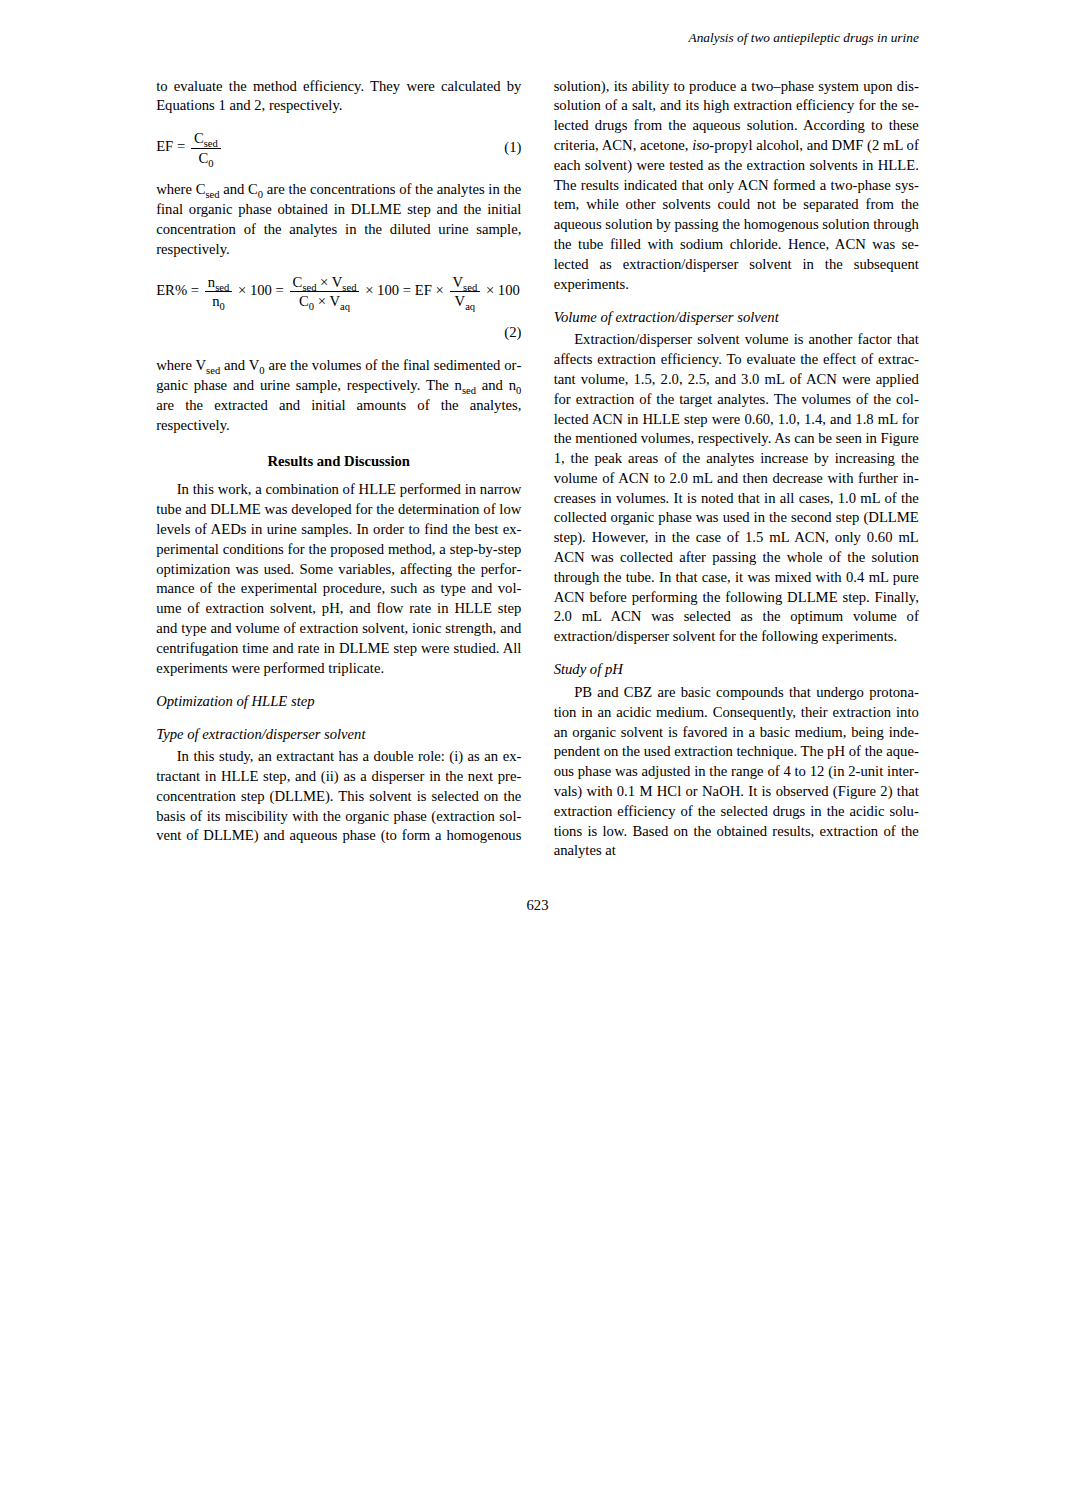Analysis of two antiepileptic drugs in urine
to evaluate the method efficiency. They were calculated by Equations 1 and 2, respectively.
EF = Csed C0 (1)
where Csed and C0 are the concentrations of the analytes in the final organic phase obtained in DLLME step and the initial concentration of the analytes in the diluted urine sample, respectively.
ER% = nsed n0 × 100 = Csed × Vsed C0 × Vaq × 100 = EF × Vsed Vaq × 100
(2)
where Vsed and V0 are the volumes of the final sedimented organic phase and urine sample, respectively. The nsed and n0 are the extracted and initial amounts of the analytes, respectively.
Results and Discussion
In this work, a combination of HLLE performed in narrow tube and DLLME was developed for the determination of low levels of AEDs in urine samples. In order to find the best experimental conditions for the proposed method, a step-by-step optimization was used. Some variables, affecting the performance of the experimental procedure, such as type and volume of extraction solvent, pH, and flow rate in HLLE step and type and volume of extraction solvent, ionic strength, and centrifugation time and rate in DLLME step were studied. All experiments were performed triplicate.
Optimization of HLLE step
Type of extraction/disperser solvent
In this study, an extractant has a double role: (i) as an extractant in HLLE step, and (ii) as a disperser in the next preconcentration step (DLLME). This solvent is selected on the basis of its miscibility with the organic phase (extraction solvent of DLLME) and aqueous phase (to form a homogenous solution), its ability to produce a two–phase system upon dissolution of a salt, and its high extraction efficiency for the selected drugs from the aqueous solution. According to these criteria, ACN, acetone, iso-propyl alcohol, and DMF (2 mL of each solvent) were tested as the extraction solvents in HLLE. The results indicated that only ACN formed a two-phase system, while other solvents could not be separated from the aqueous solution by passing the homogenous solution through the tube filled with sodium chloride. Hence, ACN was selected as extraction/disperser solvent in the subsequent experiments.
Volume of extraction/disperser solvent
Extraction/disperser solvent volume is another factor that affects extraction efficiency. To evaluate the effect of extractant volume, 1.5, 2.0, 2.5, and 3.0 mL of ACN were applied for extraction of the target analytes. The volumes of the collected ACN in HLLE step were 0.60, 1.0, 1.4, and 1.8 mL for the mentioned volumes, respectively. As can be seen in Figure 1, the peak areas of the analytes increase by increasing the volume of ACN to 2.0 mL and then decrease with further increases in volumes. It is noted that in all cases, 1.0 mL of the collected organic phase was used in the second step (DLLME step). However, in the case of 1.5 mL ACN, only 0.60 mL ACN was collected after passing the whole of the solution through the tube. In that case, it was mixed with 0.4 mL pure ACN before performing the following DLLME step. Finally, 2.0 mL ACN was selected as the optimum volume of extraction/disperser solvent for the following experiments.
Study of pH
PB and CBZ are basic compounds that undergo protonation in an acidic medium. Consequently, their extraction into an organic solvent is favored in a basic medium, being independent on the used extraction technique. The pH of the aqueous phase was adjusted in the range of 4 to 12 (in 2-unit intervals) with 0.1 M HCl or NaOH. It is observed (Figure 2) that extraction efficiency of the selected drugs in the acidic solutions is low. Based on the obtained results, extraction of the analytes at
623